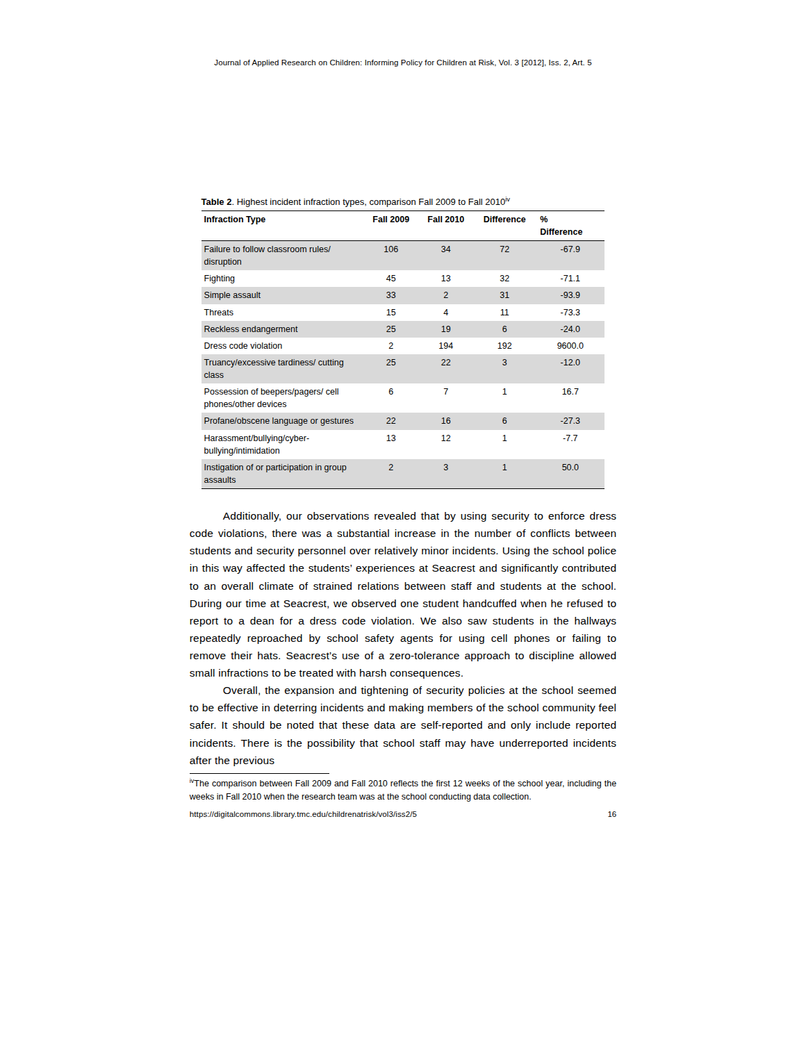Journal of Applied Research on Children: Informing Policy for Children at Risk, Vol. 3 [2012], Iss. 2, Art. 5
Table 2 . Highest incident infraction types, comparison Fall 2009 to Fall 2010 iv
| Infraction Type | Fall 2009 | Fall 2010 | Difference | % Difference |
| --- | --- | --- | --- | --- |
| Failure to follow classroom rules/ disruption | 106 | 34 | 72 | -67.9 |
| Fighting | 45 | 13 | 32 | -71.1 |
| Simple assault | 33 | 2 | 31 | -93.9 |
| Threats | 15 | 4 | 11 | -73.3 |
| Reckless endangerment | 25 | 19 | 6 | -24.0 |
| Dress code violation | 2 | 194 | 192 | 9600.0 |
| Truancy/excessive tardiness/ cutting class | 25 | 22 | 3 | -12.0 |
| Possession of beepers/pagers/ cell phones/other devices | 6 | 7 | 1 | 16.7 |
| Profane/obscene language or gestures | 22 | 16 | 6 | -27.3 |
| Harassment/bullying/cyber-bullying/intimidation | 13 | 12 | 1 | -7.7 |
| Instigation of or participation in group assaults | 2 | 3 | 1 | 50.0 |
Additionally, our observations revealed that by using security to enforce dress code violations, there was a substantial increase in the number of conflicts between students and security personnel over relatively minor incidents. Using the school police in this way affected the students’ experiences at Seacrest and significantly contributed to an overall climate of strained relations between staff and students at the school. During our time at Seacrest, we observed one student handcuffed when he refused to report to a dean for a dress code violation. We also saw students in the hallways repeatedly reproached by school safety agents for using cell phones or failing to remove their hats. Seacrest’s use of a zero-tolerance approach to discipline allowed small infractions to be treated with harsh consequences.
Overall, the expansion and tightening of security policies at the school seemed to be effective in deterring incidents and making members of the school community feel safer. It should be noted that these data are self-reported and only include reported incidents. There is the possibility that school staff may have underreported incidents after the previous
iv The comparison between Fall 2009 and Fall 2010 reflects the first 12 weeks of the school year, including the weeks in Fall 2010 when the research team was at the school conducting data collection.
https://digitalcommons.library.tmc.edu/childrenatrisk/vol3/iss2/5 16